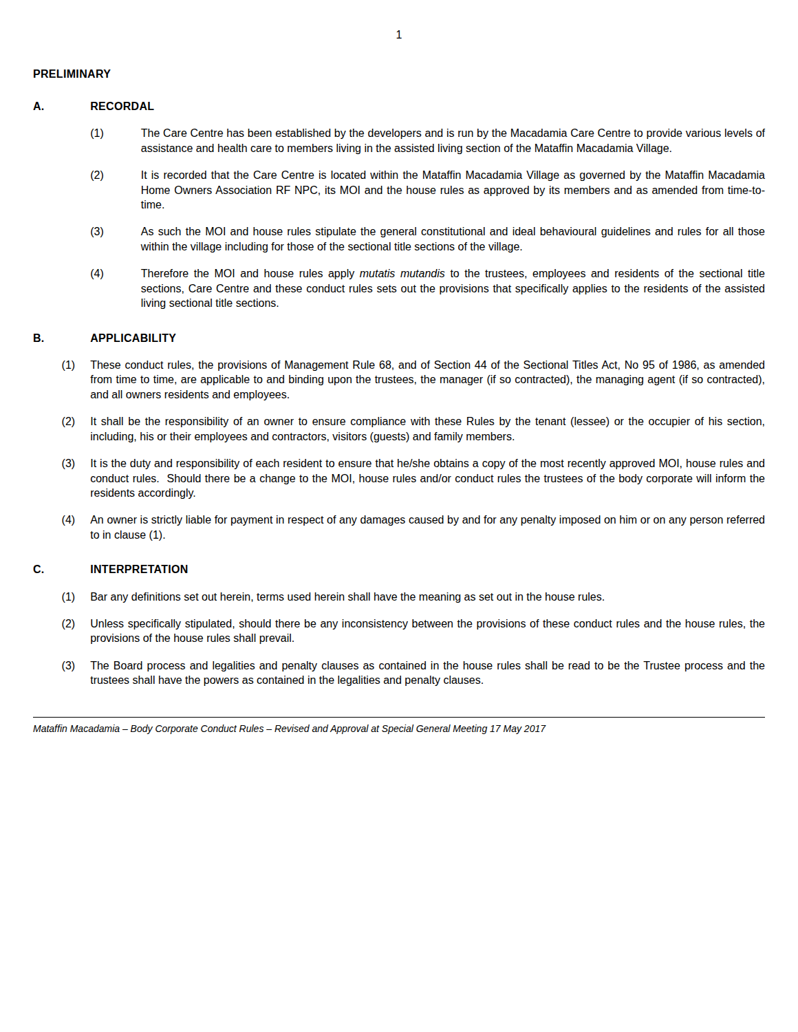1
PRELIMINARY
A. RECORDAL
(1) The Care Centre has been established by the developers and is run by the Macadamia Care Centre to provide various levels of assistance and health care to members living in the assisted living section of the Mataffin Macadamia Village.
(2) It is recorded that the Care Centre is located within the Mataffin Macadamia Village as governed by the Mataffin Macadamia Home Owners Association RF NPC, its MOI and the house rules as approved by its members and as amended from time-to-time.
(3) As such the MOI and house rules stipulate the general constitutional and ideal behavioural guidelines and rules for all those within the village including for those of the sectional title sections of the village.
(4) Therefore the MOI and house rules apply mutatis mutandis to the trustees, employees and residents of the sectional title sections, Care Centre and these conduct rules sets out the provisions that specifically applies to the residents of the assisted living sectional title sections.
B. APPLICABILITY
(1) These conduct rules, the provisions of Management Rule 68, and of Section 44 of the Sectional Titles Act, No 95 of 1986, as amended from time to time, are applicable to and binding upon the trustees, the manager (if so contracted), the managing agent (if so contracted), and all owners residents and employees.
(2) It shall be the responsibility of an owner to ensure compliance with these Rules by the tenant (lessee) or the occupier of his section, including, his or their employees and contractors, visitors (guests) and family members.
(3) It is the duty and responsibility of each resident to ensure that he/she obtains a copy of the most recently approved MOI, house rules and conduct rules. Should there be a change to the MOI, house rules and/or conduct rules the trustees of the body corporate will inform the residents accordingly.
(4) An owner is strictly liable for payment in respect of any damages caused by and for any penalty imposed on him or on any person referred to in clause (1).
C. INTERPRETATION
(1) Bar any definitions set out herein, terms used herein shall have the meaning as set out in the house rules.
(2) Unless specifically stipulated, should there be any inconsistency between the provisions of these conduct rules and the house rules, the provisions of the house rules shall prevail.
(3) The Board process and legalities and penalty clauses as contained in the house rules shall be read to be the Trustee process and the trustees shall have the powers as contained in the legalities and penalty clauses.
Mataffin Macadamia – Body Corporate Conduct Rules – Revised and Approval at Special General Meeting 17 May 2017